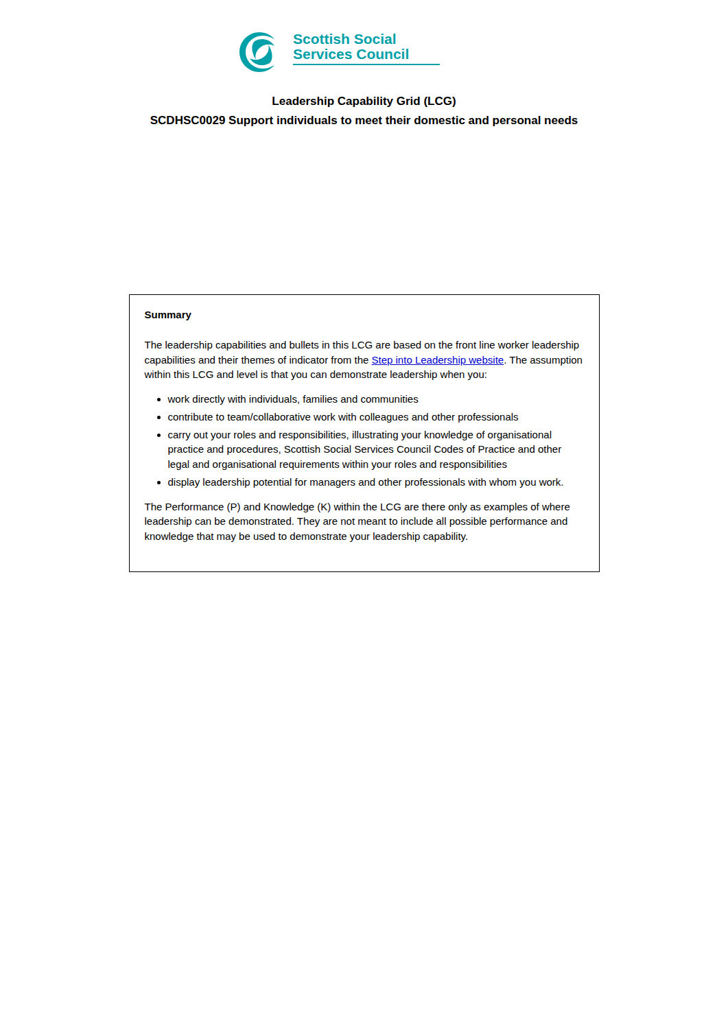Scottish Social Services Council
Leadership Capability Grid (LCG)
SCDHSC0029 Support individuals to meet their domestic and personal needs
Summary
The leadership capabilities and bullets in this LCG are based on the front line worker leadership capabilities and their themes of indicator from the Step into Leadership website. The assumption within this LCG and level is that you can demonstrate leadership when you:
work directly with individuals, families and communities
contribute to team/collaborative work with colleagues and other professionals
carry out your roles and responsibilities, illustrating your knowledge of organisational practice and procedures, Scottish Social Services Council Codes of Practice and other legal and organisational requirements within your roles and responsibilities
display leadership potential for managers and other professionals with whom you work.
The Performance (P) and Knowledge (K) within the LCG are there only as examples of where leadership can be demonstrated. They are not meant to include all possible performance and knowledge that may be used to demonstrate your leadership capability.